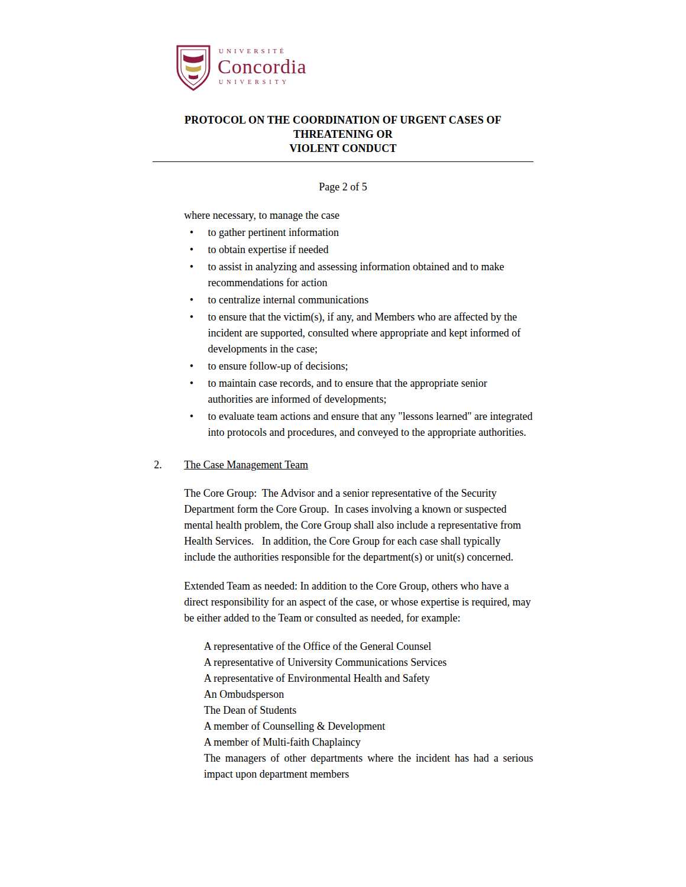UNIVERSITÉ Concordia UNIVERSITY
Protocol on the Coordination of Urgent Cases of Threatening or
Violent Conduct
Page 2 of 5
where necessary, to manage the case
to gather pertinent information
to obtain expertise if needed
to assist in analyzing and assessing information obtained and to make recommendations for action
to centralize internal communications
to ensure that the victim(s), if any, and Members who are affected by the incident are supported, consulted where appropriate and kept informed of developments in the case;
to ensure follow-up of decisions;
to maintain case records, and to ensure that the appropriate senior authorities are informed of developments;
to evaluate team actions and ensure that any "lessons learned" are integrated into protocols and procedures, and conveyed to the appropriate authorities.
2.
The Case Management Team
The Core Group: The Advisor and a senior representative of the Security Department form the Core Group. In cases involving a known or suspected mental health problem, the Core Group shall also include a representative from Health Services. In addition, the Core Group for each case shall typically include the authorities responsible for the department(s) or unit(s) concerned.
Extended Team as needed: In addition to the Core Group, others who have a direct responsibility for an aspect of the case, or whose expertise is required, may be either added to the Team or consulted as needed, for example:
A representative of the Office of the General Counsel
A representative of University Communications Services
A representative of Environmental Health and Safety
An Ombudsperson
The Dean of Students
A member of Counselling & Development
A member of Multi-faith Chaplaincy
The managers of other departments where the incident has had a serious impact upon department members